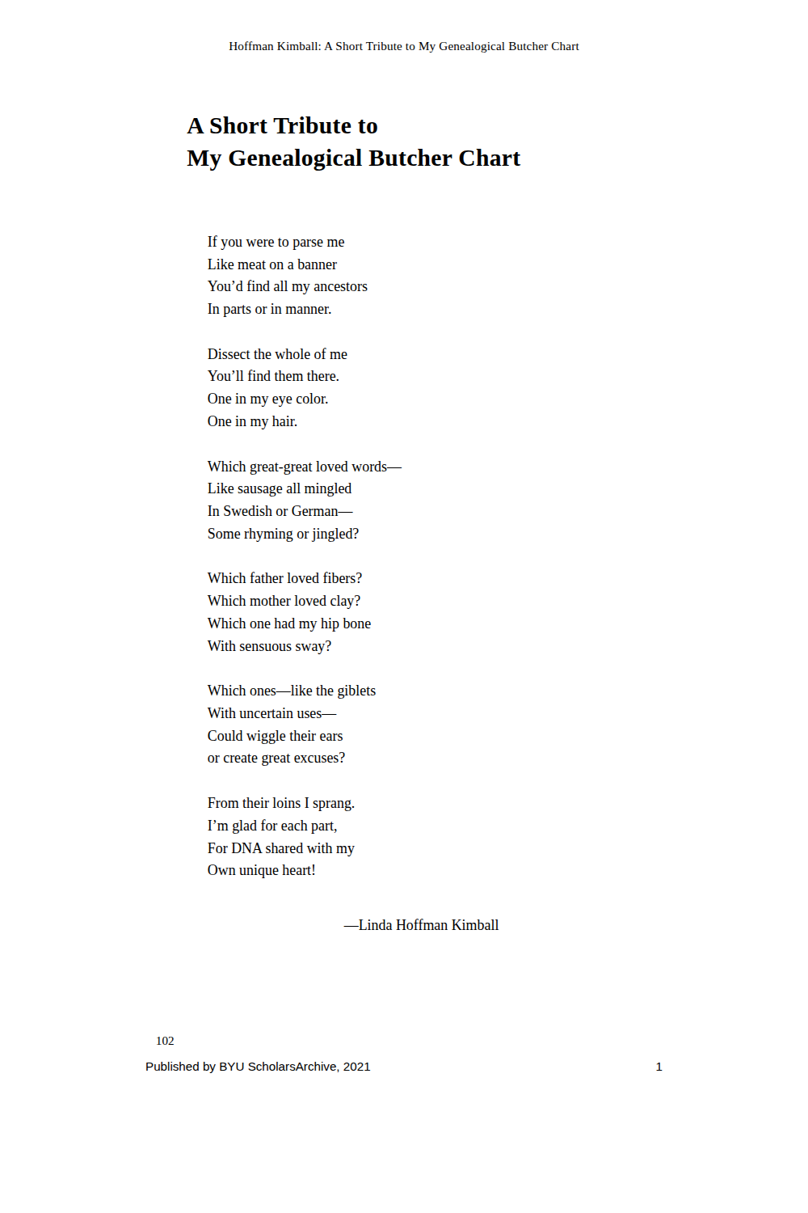Hoffman Kimball: A Short Tribute to My Genealogical Butcher Chart
A Short Tribute to
My Genealogical Butcher Chart
If you were to parse me
Like meat on a banner
You’d find all my ancestors
In parts or in manner.
Dissect the whole of me
You’ll find them there.
One in my eye color.
One in my hair.
Which great-great loved words—
Like sausage all mingled
In Swedish or German—
Some rhyming or jingled?
Which father loved fibers?
Which mother loved clay?
Which one had my hip bone
With sensuous sway?
Which ones—like the giblets
With uncertain uses—
Could wiggle their ears
or create great excuses?
From their loins I sprang.
I’m glad for each part,
For DNA shared with my
Own unique heart!
—Linda Hoffman Kimball
102
Published by BYU ScholarsArchive, 2021 1